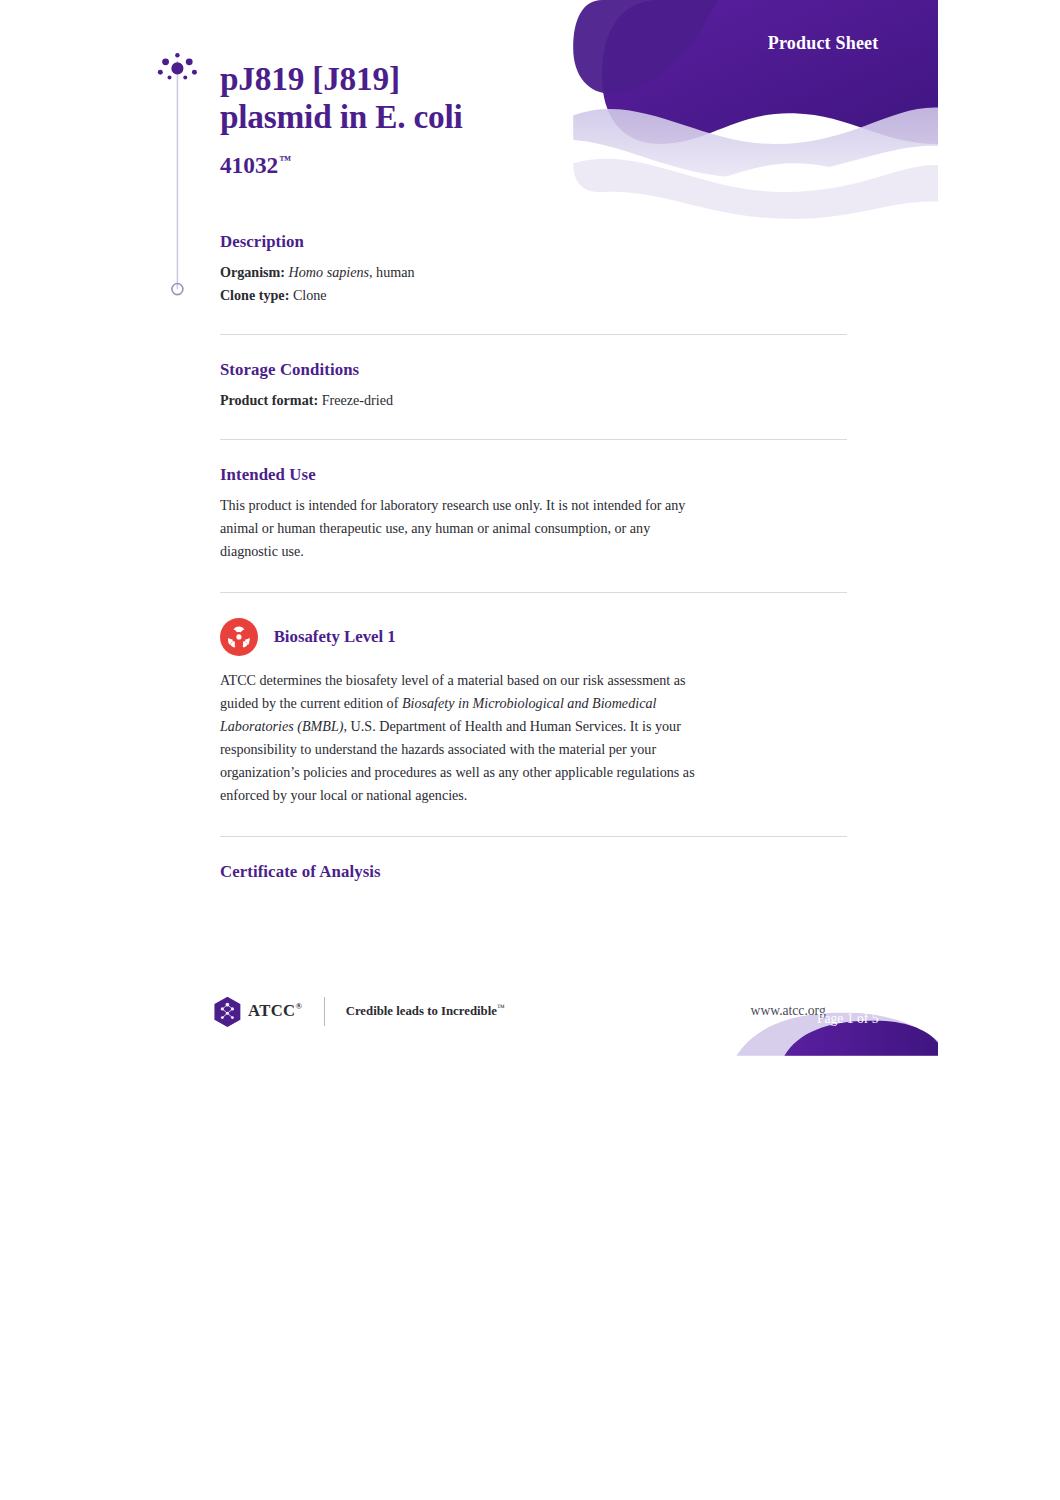Product Sheet
pJ819 [J819]
plasmid in E. coli
41032™
Description
Organism: Homo sapiens, human
Clone type: Clone
Storage Conditions
Product format: Freeze-dried
Intended Use
This product is intended for laboratory research use only. It is not intended for any animal or human therapeutic use, any human or animal consumption, or any diagnostic use.
Biosafety Level 1
ATCC determines the biosafety level of a material based on our risk assessment as guided by the current edition of Biosafety in Microbiological and Biomedical Laboratories (BMBL), U.S. Department of Health and Human Services. It is your responsibility to understand the hazards associated with the material per your organization’s policies and procedures as well as any other applicable regulations as enforced by your local or national agencies.
Certificate of Analysis
ATCC®
Credible leads to Incredible™
www.atcc.org
Page 1 of 5